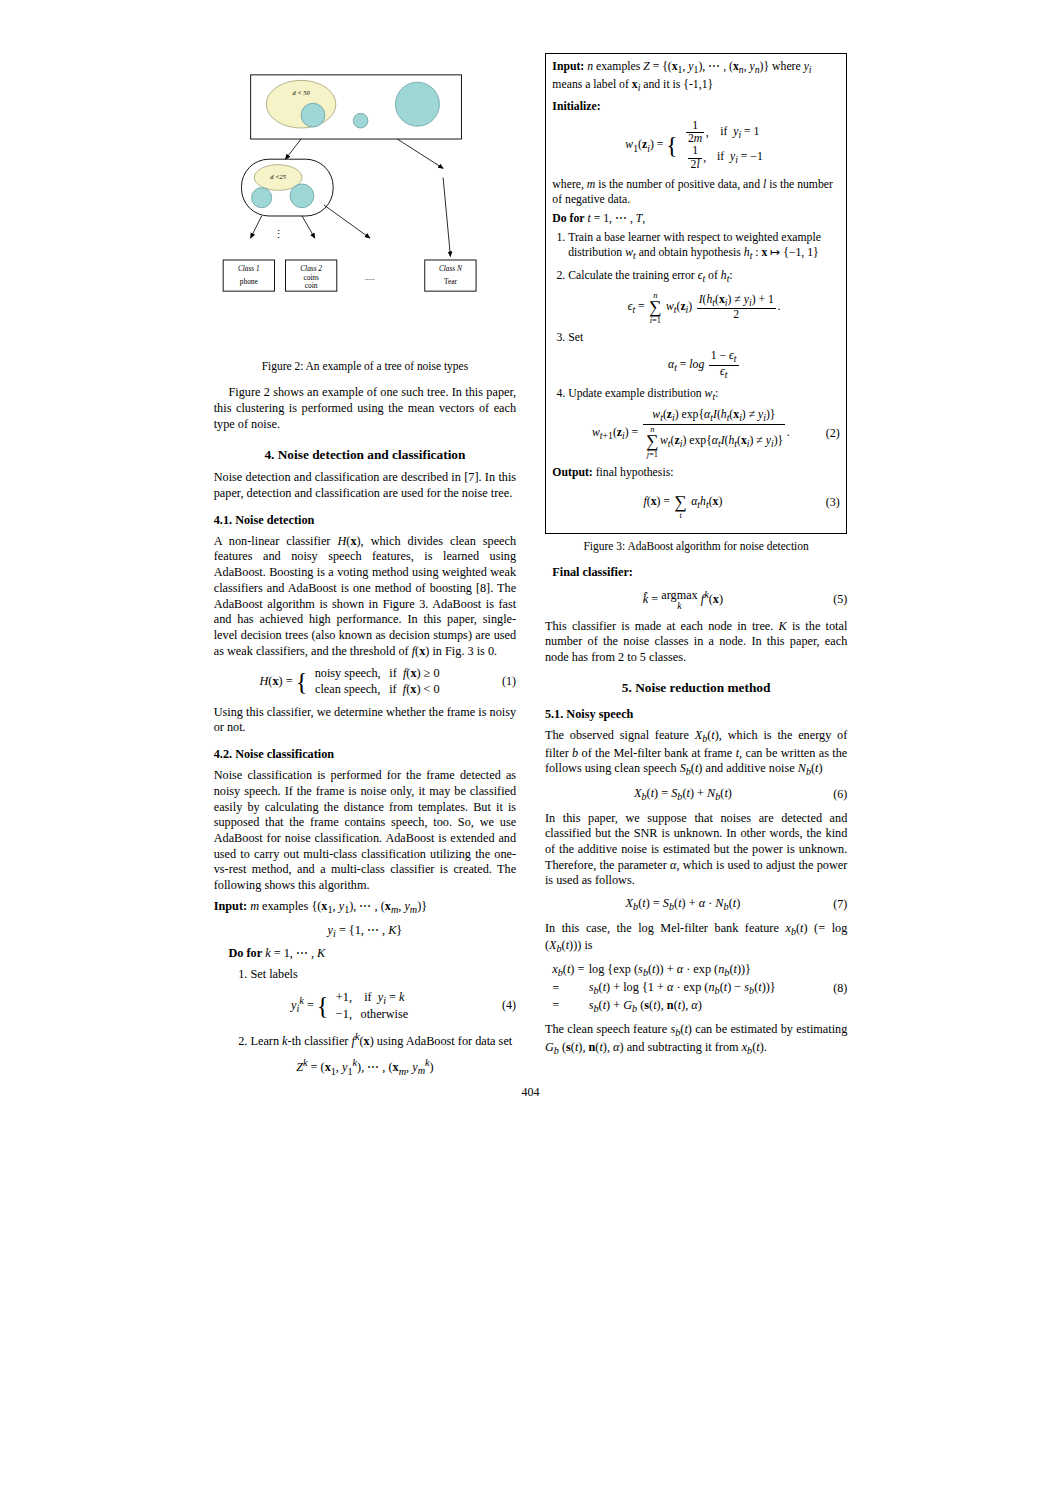d < 50 d <25 ⋮ Class 1 phone Class 2 coins coin ..... Class N Tear
Figure 2: An example of a tree of noise types
Figure 2 shows an example of one such tree. In this paper, this clustering is performed using the mean vectors of each type of noise.
4. Noise detection and classification
Noise detection and classification are described in [7]. In this paper, detection and classification are used for the noise tree.
4.1. Noise detection
A non-linear classifier H(x), which divides clean speech features and noisy speech features, is learned using AdaBoost. Boosting is a voting method using weighted weak classifiers and AdaBoost is one method of boosting [8]. The AdaBoost algorithm is shown in Figure 3. AdaBoost is fast and has achieved high performance. In this paper, single-level decision trees (also known as decision stumps) are used as weak classifiers, and the threshold of f(x) in Fig. 3 is 0.
H(x) = {
| noisy speech, | if f ( x ) ≥ 0 |
| clean speech, | if f ( x ) < 0 |
(1)
Using this classifier, we determine whether the frame is noisy or not.
4.2. Noise classification
Noise classification is performed for the frame detected as noisy speech. If the frame is noise only, it may be classified easily by calculating the distance from templates. But it is supposed that the frame contains speech, too. So, we use AdaBoost for noise classification. AdaBoost is extended and used to carry out multi-class classification utilizing the one-vs-rest method, and a multi-class classifier is created. The following shows this algorithm.
Input: m examples {(x1, y1), ⋯ , (xm, ym)}
yi = {1, ⋯ , K}
Do for k = 1, ⋯ , K
1. Set labels
yik = {
| +1, | if y i = k |
| −1, | otherwise |
(4)
2. Learn k-th classifier fk(x) using AdaBoost for data set
Zk = (x1, y1k), ⋯ , (xm, ymk)
Input: n examples Z = {(x1, y1), ⋯ , (xn, yn)} where yi means a label of xi and it is {-1,1}
Initialize:
w1(zi) = {
| 1 2 m , | if y i = 1 |
| 1 2 l , | if y i = −1 |
where, m is the number of positive data, and l is the number of negative data.
Do for t = 1, ⋯ , T,
Train a base learner with respect to weighted example distribution wt and obtain hypothesis ht : x ↦ {−1, 1}
Calculate the training error ϵt of ht:
ϵt = n∑i=1 wt(zi) I(ht(xi) ≠ yi) + 12.
Set
αt = log 1 − ϵt ϵt
Update example distribution wt:
wt+1(zi) = wt(zi) exp{αt I(ht(xi) ≠ yi)} n∑j=1 wt(zi) exp{αt I(ht(xi) ≠ yi)} .
(2)
Output: final hypothesis:
f(x) = ∑t αtht(x)
(3)
Figure 3: AdaBoost algorithm for noise detection
Final classifier:
k̂ = argmax k fk(x)
(5)
This classifier is made at each node in tree. K is the total number of the noise classes in a node. In this paper, each node has from 2 to 5 classes.
5. Noise reduction method
5.1. Noisy speech
The observed signal feature Xb(t), which is the energy of filter b of the Mel-filter bank at frame t, can be written as the follows using clean speech Sb(t) and additive noise Nb(t)
Xb(t) = Sb(t) + Nb(t)
(6)
In this paper, we suppose that noises are detected and classified but the SNR is unknown. In other words, the kind of the additive noise is estimated but the power is unknown. Therefore, the parameter α, which is used to adjust the power is used as follows.
Xb(t) = Sb(t) + α · Nb(t)
(7)
In this case, the log Mel-filter bank feature xb(t) (= log (Xb(t))) is
xb(t) =
log {exp (sb(t)) + α · exp (nb(t))}
=
sb(t) + log {1 + α · exp (nb(t) − sb(t))}
=
sb(t) + Gb (s(t), n(t), α)
(8)
The clean speech feature sb(t) can be estimated by estimating Gb (s(t), n(t), α) and subtracting it from xb(t).
404